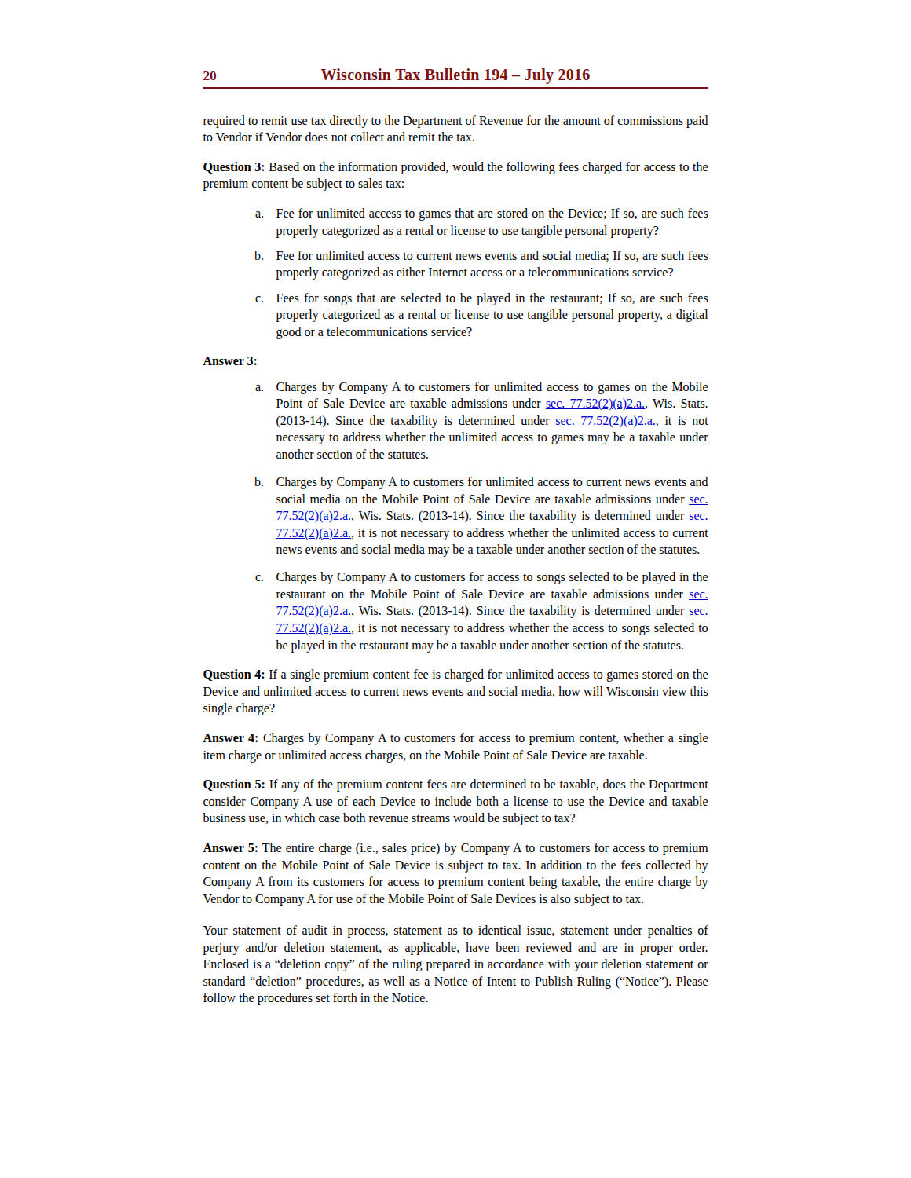20
Wisconsin Tax Bulletin 194 – July 2016
required to remit use tax directly to the Department of Revenue for the amount of commissions paid to Vendor if Vendor does not collect and remit the tax.
Question 3: Based on the information provided, would the following fees charged for access to the premium content be subject to sales tax:
Fee for unlimited access to games that are stored on the Device; If so, are such fees properly categorized as a rental or license to use tangible personal property?
Fee for unlimited access to current news events and social media; If so, are such fees properly categorized as either Internet access or a telecommunications service?
Fees for songs that are selected to be played in the restaurant; If so, are such fees properly categorized as a rental or license to use tangible personal property, a digital good or a telecommunications service?
Answer 3:
Charges by Company A to customers for unlimited access to games on the Mobile Point of Sale Device are taxable admissions under sec. 77.52(2)(a)2.a., Wis. Stats. (2013-14). Since the taxability is determined under sec. 77.52(2)(a)2.a., it is not necessary to address whether the unlimited access to games may be a taxable under another section of the statutes.
Charges by Company A to customers for unlimited access to current news events and social media on the Mobile Point of Sale Device are taxable admissions under sec. 77.52(2)(a)2.a., Wis. Stats. (2013-14). Since the taxability is determined under sec. 77.52(2)(a)2.a., it is not necessary to address whether the unlimited access to current news events and social media may be a taxable under another section of the statutes.
Charges by Company A to customers for access to songs selected to be played in the restaurant on the Mobile Point of Sale Device are taxable admissions under sec. 77.52(2)(a)2.a., Wis. Stats. (2013-14). Since the taxability is determined under sec. 77.52(2)(a)2.a., it is not necessary to address whether the access to songs selected to be played in the restaurant may be a taxable under another section of the statutes.
Question 4: If a single premium content fee is charged for unlimited access to games stored on the Device and unlimited access to current news events and social media, how will Wisconsin view this single charge?
Answer 4: Charges by Company A to customers for access to premium content, whether a single item charge or unlimited access charges, on the Mobile Point of Sale Device are taxable.
Question 5: If any of the premium content fees are determined to be taxable, does the Department consider Company A use of each Device to include both a license to use the Device and taxable business use, in which case both revenue streams would be subject to tax?
Answer 5: The entire charge (i.e., sales price) by Company A to customers for access to premium content on the Mobile Point of Sale Device is subject to tax. In addition to the fees collected by Company A from its customers for access to premium content being taxable, the entire charge by Vendor to Company A for use of the Mobile Point of Sale Devices is also subject to tax.
Your statement of audit in process, statement as to identical issue, statement under penalties of perjury and/or deletion statement, as applicable, have been reviewed and are in proper order. Enclosed is a “deletion copy” of the ruling prepared in accordance with your deletion statement or standard “deletion” procedures, as well as a Notice of Intent to Publish Ruling (“Notice”). Please follow the procedures set forth in the Notice.